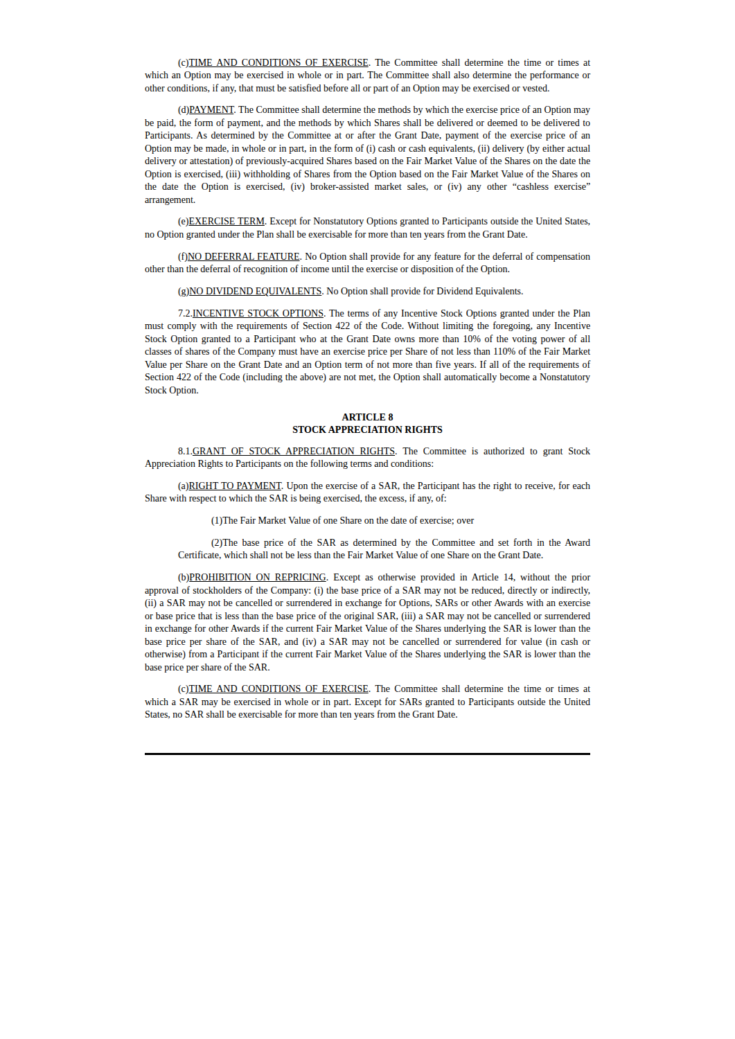(c)TIME AND CONDITIONS OF EXERCISE. The Committee shall determine the time or times at which an Option may be exercised in whole or in part. The Committee shall also determine the performance or other conditions, if any, that must be satisfied before all or part of an Option may be exercised or vested.
(d)PAYMENT. The Committee shall determine the methods by which the exercise price of an Option may be paid, the form of payment, and the methods by which Shares shall be delivered or deemed to be delivered to Participants. As determined by the Committee at or after the Grant Date, payment of the exercise price of an Option may be made, in whole or in part, in the form of (i) cash or cash equivalents, (ii) delivery (by either actual delivery or attestation) of previously-acquired Shares based on the Fair Market Value of the Shares on the date the Option is exercised, (iii) withholding of Shares from the Option based on the Fair Market Value of the Shares on the date the Option is exercised, (iv) broker-assisted market sales, or (iv) any other “cashless exercise” arrangement.
(e)EXERCISE TERM. Except for Nonstatutory Options granted to Participants outside the United States, no Option granted under the Plan shall be exercisable for more than ten years from the Grant Date.
(f)NO DEFERRAL FEATURE. No Option shall provide for any feature for the deferral of compensation other than the deferral of recognition of income until the exercise or disposition of the Option.
(g)NO DIVIDEND EQUIVALENTS. No Option shall provide for Dividend Equivalents.
7.2.INCENTIVE STOCK OPTIONS. The terms of any Incentive Stock Options granted under the Plan must comply with the requirements of Section 422 of the Code. Without limiting the foregoing, any Incentive Stock Option granted to a Participant who at the Grant Date owns more than 10% of the voting power of all classes of shares of the Company must have an exercise price per Share of not less than 110% of the Fair Market Value per Share on the Grant Date and an Option term of not more than five years. If all of the requirements of Section 422 of the Code (including the above) are not met, the Option shall automatically become a Nonstatutory Stock Option.
ARTICLE 8 STOCK APPRECIATION RIGHTS
8.1.GRANT OF STOCK APPRECIATION RIGHTS. The Committee is authorized to grant Stock Appreciation Rights to Participants on the following terms and conditions:
(a)RIGHT TO PAYMENT. Upon the exercise of a SAR, the Participant has the right to receive, for each Share with respect to which the SAR is being exercised, the excess, if any, of:
(1)The Fair Market Value of one Share on the date of exercise; over
(2)The base price of the SAR as determined by the Committee and set forth in the Award Certificate, which shall not be less than the Fair Market Value of one Share on the Grant Date.
(b)PROHIBITION ON REPRICING. Except as otherwise provided in Article 14, without the prior approval of stockholders of the Company: (i) the base price of a SAR may not be reduced, directly or indirectly, (ii) a SAR may not be cancelled or surrendered in exchange for Options, SARs or other Awards with an exercise or base price that is less than the base price of the original SAR, (iii) a SAR may not be cancelled or surrendered in exchange for other Awards if the current Fair Market Value of the Shares underlying the SAR is lower than the base price per share of the SAR, and (iv) a SAR may not be cancelled or surrendered for value (in cash or otherwise) from a Participant if the current Fair Market Value of the Shares underlying the SAR is lower than the base price per share of the SAR.
(c)TIME AND CONDITIONS OF EXERCISE. The Committee shall determine the time or times at which a SAR may be exercised in whole or in part. Except for SARs granted to Participants outside the United States, no SAR shall be exercisable for more than ten years from the Grant Date.